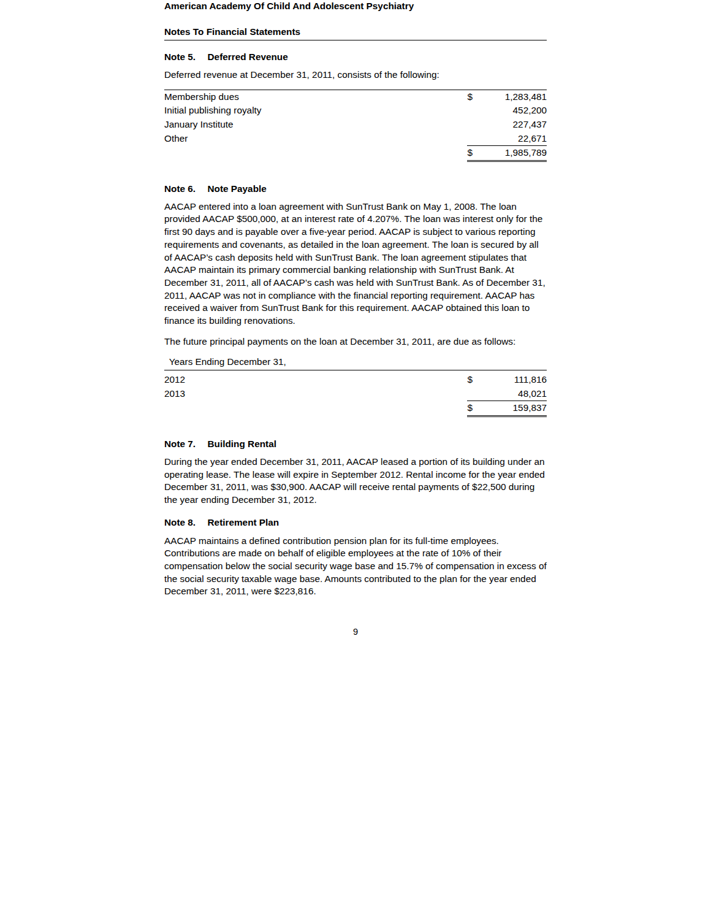American Academy Of Child And Adolescent Psychiatry
Notes To Financial Statements
Note 5. Deferred Revenue
Deferred revenue at December 31, 2011, consists of the following:
| Membership dues | $ | 1,283,481 |
| Initial publishing royalty | | 452,200 |
| January Institute | | 227,437 |
| Other | | 22,671 |
| | $ | 1,985,789 |
Note 6. Note Payable
AACAP entered into a loan agreement with SunTrust Bank on May 1, 2008. The loan provided AACAP $500,000, at an interest rate of 4.207%. The loan was interest only for the first 90 days and is payable over a five-year period. AACAP is subject to various reporting requirements and covenants, as detailed in the loan agreement. The loan is secured by all of AACAP’s cash deposits held with SunTrust Bank. The loan agreement stipulates that AACAP maintain its primary commercial banking relationship with SunTrust Bank. At December 31, 2011, all of AACAP’s cash was held with SunTrust Bank. As of December 31, 2011, AACAP was not in compliance with the financial reporting requirement. AACAP has received a waiver from SunTrust Bank for this requirement. AACAP obtained this loan to finance its building renovations.
The future principal payments on the loan at December 31, 2011, are due as follows:
Years Ending December 31,
| 2012 | $ | 111,816 |
| 2013 | | 48,021 |
| | $ | 159,837 |
Note 7. Building Rental
During the year ended December 31, 2011, AACAP leased a portion of its building under an operating lease. The lease will expire in September 2012. Rental income for the year ended December 31, 2011, was $30,900. AACAP will receive rental payments of $22,500 during the year ending December 31, 2012.
Note 8. Retirement Plan
AACAP maintains a defined contribution pension plan for its full-time employees. Contributions are made on behalf of eligible employees at the rate of 10% of their compensation below the social security wage base and 15.7% of compensation in excess of the social security taxable wage base. Amounts contributed to the plan for the year ended December 31, 2011, were $223,816.
9